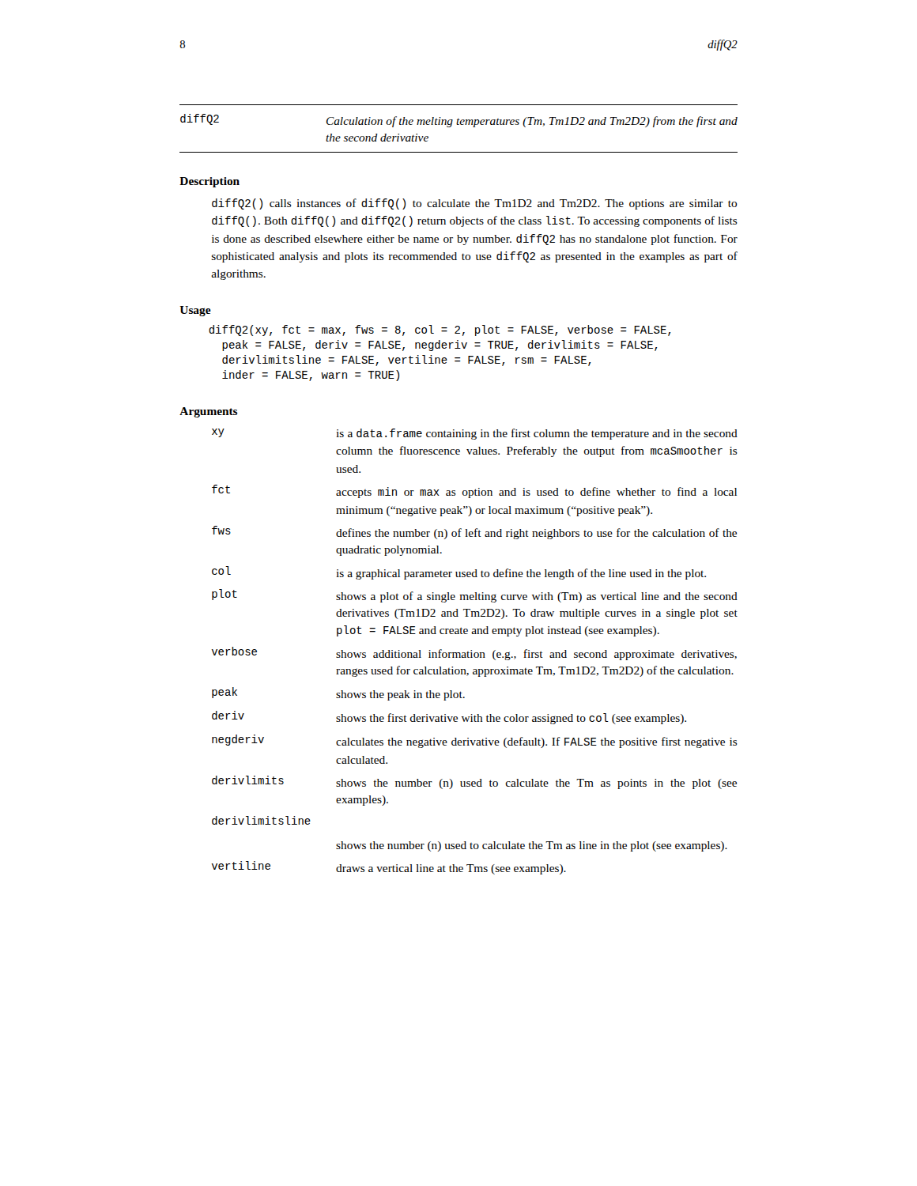8 diffQ2
diffQ2
Calculation of the melting temperatures (Tm, Tm1D2 and Tm2D2) from the first and the second derivative
Description
diffQ2() calls instances of diffQ() to calculate the Tm1D2 and Tm2D2. The options are similar to diffQ(). Both diffQ() and diffQ2() return objects of the class list. To accessing components of lists is done as described elsewhere either be name or by number. diffQ2 has no standalone plot function. For sophisticated analysis and plots its recommended to use diffQ2 as presented in the examples as part of algorithms.
Usage
diffQ2(xy, fct = max, fws = 8, col = 2, plot = FALSE, verbose = FALSE,
  peak = FALSE, deriv = FALSE, negderiv = TRUE, derivlimits = FALSE,
  derivlimitsline = FALSE, vertiline = FALSE, rsm = FALSE,
  inder = FALSE, warn = TRUE)
Arguments
xy
is a data.frame containing in the first column the temperature and in the second column the fluorescence values. Preferably the output from mcaSmoother is used.
fct
accepts min or max as option and is used to define whether to find a local minimum (“negative peak”) or local maximum (“positive peak”).
fws
defines the number (n) of left and right neighbors to use for the calculation of the quadratic polynomial.
col
is a graphical parameter used to define the length of the line used in the plot.
plot
shows a plot of a single melting curve with (Tm) as vertical line and the second derivatives (Tm1D2 and Tm2D2). To draw multiple curves in a single plot set plot = FALSE and create and empty plot instead (see examples).
verbose
shows additional information (e.g., first and second approximate derivatives, ranges used for calculation, approximate Tm, Tm1D2, Tm2D2) of the calculation.
peak
shows the peak in the plot.
deriv
shows the first derivative with the color assigned to col (see examples).
negderiv
calculates the negative derivative (default). If FALSE the positive first negative is calculated.
derivlimits
shows the number (n) used to calculate the Tm as points in the plot (see examples).
derivlimitsline
shows the number (n) used to calculate the Tm as line in the plot (see examples).
vertiline
draws a vertical line at the Tms (see examples).